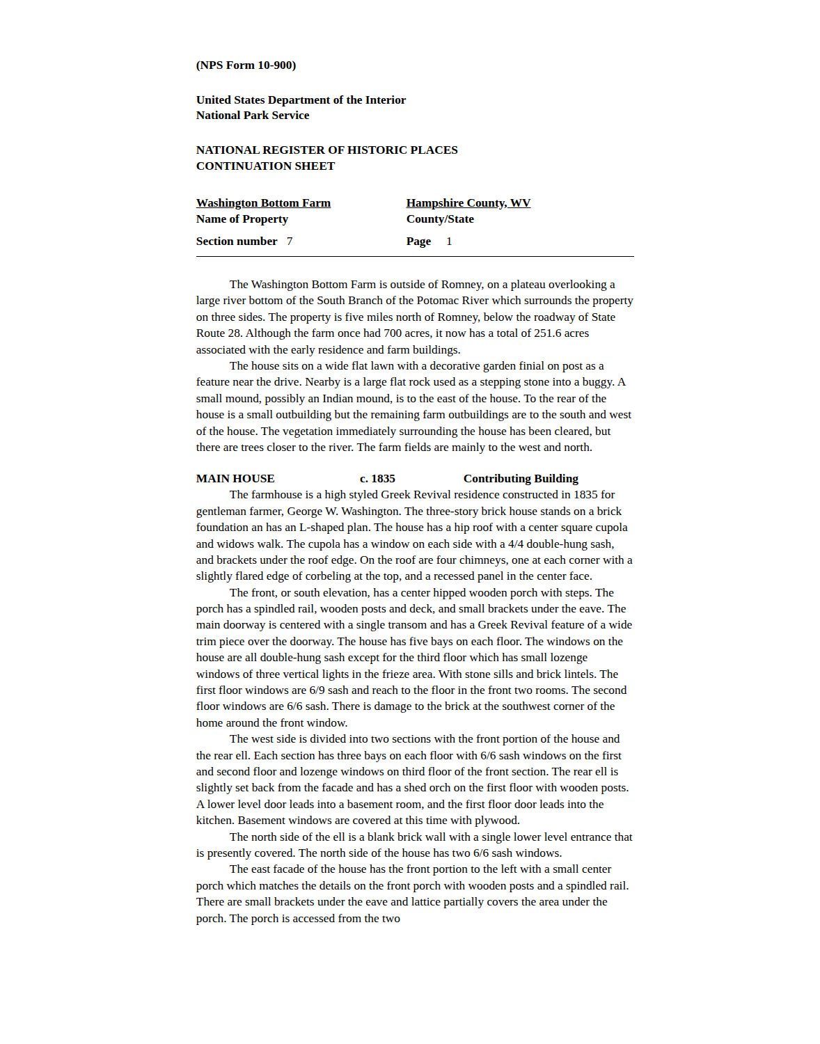(NPS Form 10-900)
United States Department of the Interior
National Park Service
NATIONAL REGISTER OF HISTORIC PLACES
CONTINUATION SHEET
| Washington Bottom Farm | Hampshire County, WV |
| Name of Property | County/State |
| Section number 7 | Page 1 |
The Washington Bottom Farm is outside of Romney, on a plateau overlooking a large river bottom of the South Branch of the Potomac River which surrounds the property on three sides. The property is five miles north of Romney, below the roadway of State Route 28. Although the farm once had 700 acres, it now has a total of 251.6 acres associated with the early residence and farm buildings.
The house sits on a wide flat lawn with a decorative garden finial on post as a feature near the drive. Nearby is a large flat rock used as a stepping stone into a buggy. A small mound, possibly an Indian mound, is to the east of the house. To the rear of the house is a small outbuilding but the remaining farm outbuildings are to the south and west of the house. The vegetation immediately surrounding the house has been cleared, but there are trees closer to the river. The farm fields are mainly to the west and north.
MAIN HOUSE c. 1835 Contributing Building
The farmhouse is a high styled Greek Revival residence constructed in 1835 for gentleman farmer, George W. Washington. The three-story brick house stands on a brick foundation an has an L-shaped plan. The house has a hip roof with a center square cupola and widows walk. The cupola has a window on each side with a 4/4 double-hung sash, and brackets under the roof edge. On the roof are four chimneys, one at each corner with a slightly flared edge of corbeling at the top, and a recessed panel in the center face.
The front, or south elevation, has a center hipped wooden porch with steps. The porch has a spindled rail, wooden posts and deck, and small brackets under the eave. The main doorway is centered with a single transom and has a Greek Revival feature of a wide trim piece over the doorway. The house has five bays on each floor. The windows on the house are all double-hung sash except for the third floor which has small lozenge windows of three vertical lights in the frieze area. With stone sills and brick lintels. The first floor windows are 6/9 sash and reach to the floor in the front two rooms. The second floor windows are 6/6 sash. There is damage to the brick at the southwest corner of the home around the front window.
The west side is divided into two sections with the front portion of the house and the rear ell. Each section has three bays on each floor with 6/6 sash windows on the first and second floor and lozenge windows on third floor of the front section. The rear ell is slightly set back from the facade and has a shed orch on the first floor with wooden posts. A lower level door leads into a basement room, and the first floor door leads into the kitchen. Basement windows are covered at this time with plywood.
The north side of the ell is a blank brick wall with a single lower level entrance that is presently covered. The north side of the house has two 6/6 sash windows.
The east facade of the house has the front portion to the left with a small center porch which matches the details on the front porch with wooden posts and a spindled rail. There are small brackets under the eave and lattice partially covers the area under the porch. The porch is accessed from the two